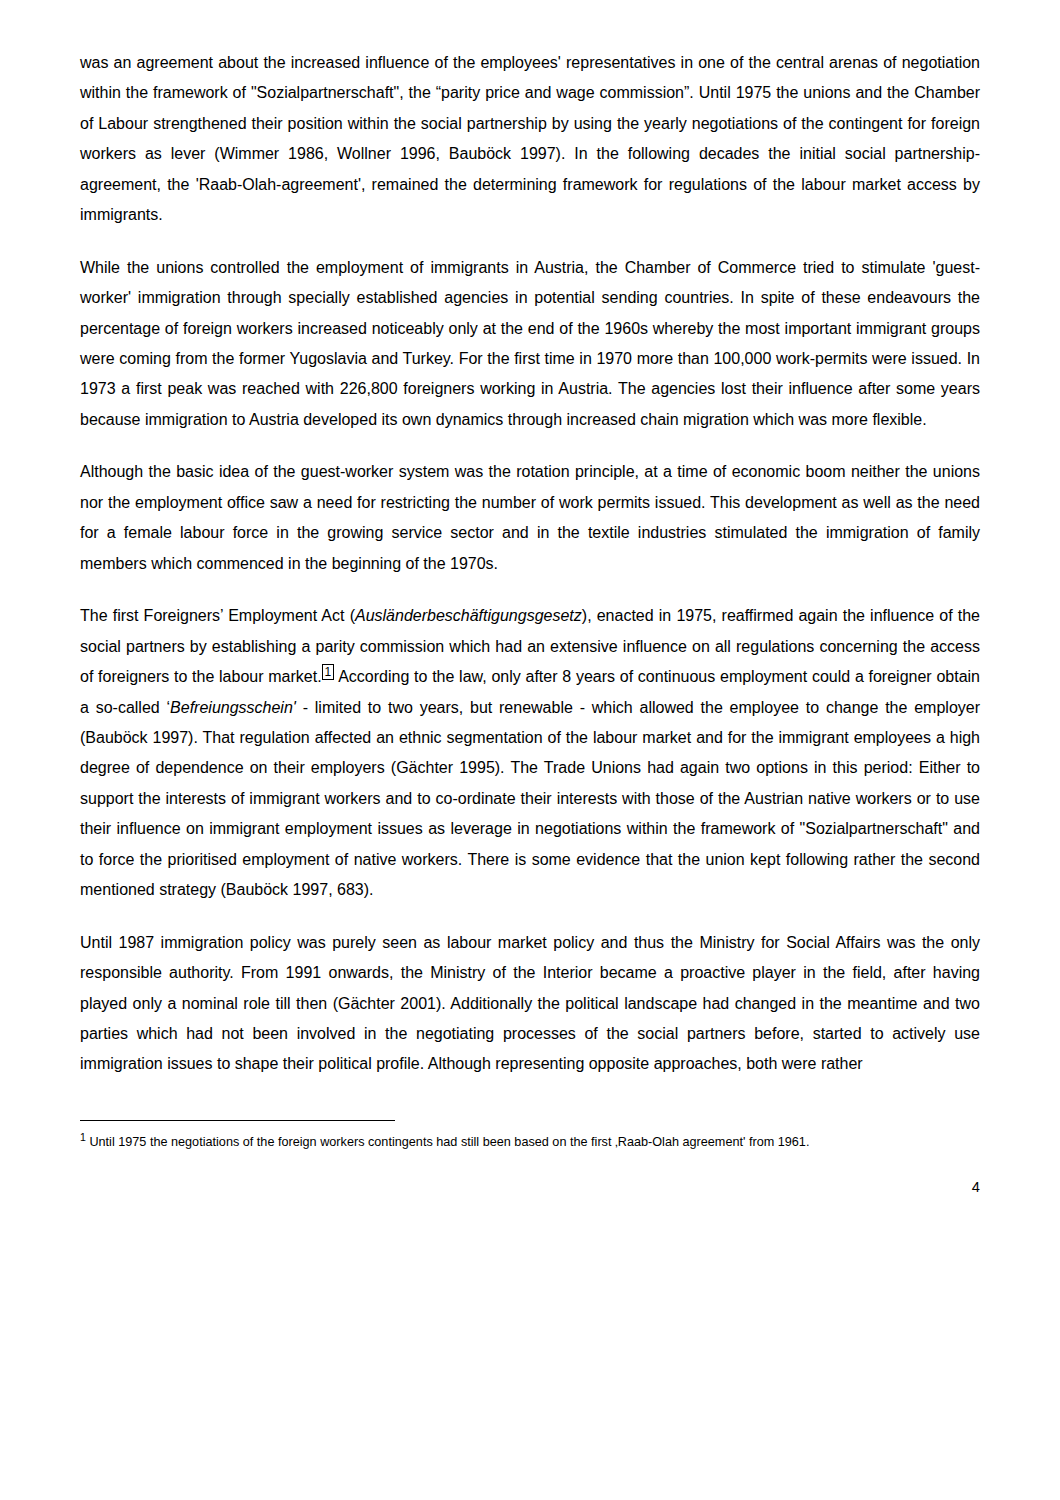was an agreement about the increased influence of the employees' representatives in one of the central arenas of negotiation within the framework of "Sozialpartnerschaft", the “parity price and wage commission”. Until 1975 the unions and the Chamber of Labour strengthened their position within the social partnership by using the yearly negotiations of the contingent for foreign workers as lever (Wimmer 1986, Wollner 1996, Bauböck 1997). In the following decades the initial social partnership-agreement, the 'Raab-Olah-agreement', remained the determining framework for regulations of the labour market access by immigrants.
While the unions controlled the employment of immigrants in Austria, the Chamber of Commerce tried to stimulate 'guest-worker' immigration through specially established agencies in potential sending countries. In spite of these endeavours the percentage of foreign workers increased noticeably only at the end of the 1960s whereby the most important immigrant groups were coming from the former Yugoslavia and Turkey. For the first time in 1970 more than 100,000 work-permits were issued. In 1973 a first peak was reached with 226,800 foreigners working in Austria. The agencies lost their influence after some years because immigration to Austria developed its own dynamics through increased chain migration which was more flexible.
Although the basic idea of the guest-worker system was the rotation principle, at a time of economic boom neither the unions nor the employment office saw a need for restricting the number of work permits issued. This development as well as the need for a female labour force in the growing service sector and in the textile industries stimulated the immigration of family members which commenced in the beginning of the 1970s.
The first Foreigners’ Employment Act (Ausländerbeschäftigungsgesetz), enacted in 1975, reaffirmed again the influence of the social partners by establishing a parity commission which had an extensive influence on all regulations concerning the access of foreigners to the labour market.1 According to the law, only after 8 years of continuous employment could a foreigner obtain a so-called ‘Befreiungsschein' - limited to two years, but renewable - which allowed the employee to change the employer (Bauböck 1997). That regulation affected an ethnic segmentation of the labour market and for the immigrant employees a high degree of dependence on their employers (Gächter 1995). The Trade Unions had again two options in this period: Either to support the interests of immigrant workers and to co-ordinate their interests with those of the Austrian native workers or to use their influence on immigrant employment issues as leverage in negotiations within the framework of "Sozialpartnerschaft" and to force the prioritised employment of native workers. There is some evidence that the union kept following rather the second mentioned strategy (Bauböck 1997, 683).
Until 1987 immigration policy was purely seen as labour market policy and thus the Ministry for Social Affairs was the only responsible authority. From 1991 onwards, the Ministry of the Interior became a proactive player in the field, after having played only a nominal role till then (Gächter 2001). Additionally the political landscape had changed in the meantime and two parties which had not been involved in the negotiating processes of the social partners before, started to actively use immigration issues to shape their political profile. Although representing opposite approaches, both were rather
1 Until 1975 the negotiations of the foreign workers contingents had still been based on the first ‚Raab-Olah agreement' from 1961.
4